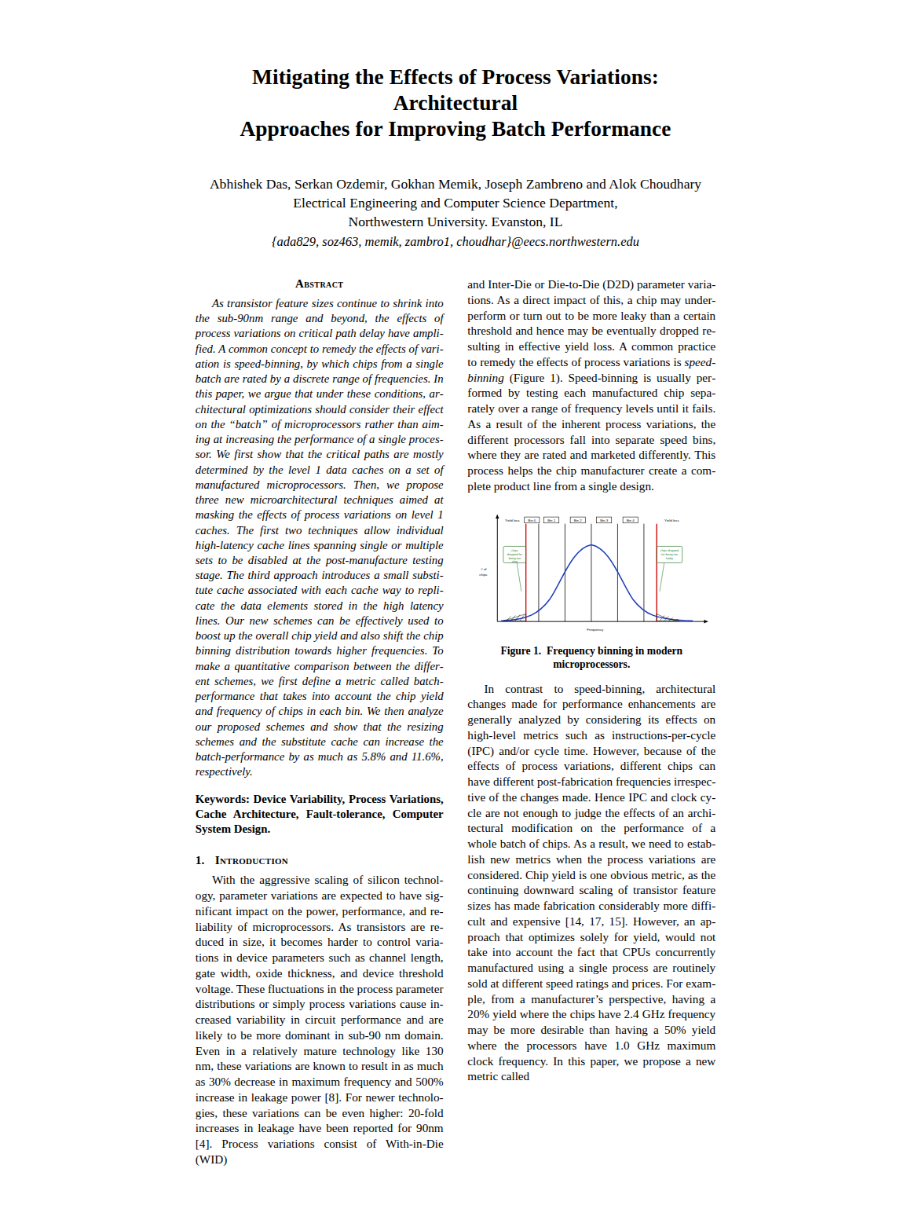Mitigating the Effects of Process Variations: Architectural
Approaches for Improving Batch Performance
Abhishek Das, Serkan Ozdemir, Gokhan Memik, Joseph Zambreno and Alok Choudhary
Electrical Engineering and Computer Science Department,
Northwestern University. Evanston, IL
{ada829, soz463, memik, zambro1, choudhar}@eecs.northwestern.edu
Abstract
As transistor feature sizes continue to shrink into the sub-90nm range and beyond, the effects of process variations on critical path delay have amplified. A common concept to remedy the effects of variation is speed-binning, by which chips from a single batch are rated by a discrete range of frequencies. In this paper, we argue that under these conditions, architectural optimizations should consider their effect on the “batch” of microprocessors rather than aiming at increasing the performance of a single processor. We first show that the critical paths are mostly determined by the level 1 data caches on a set of manufactured microprocessors. Then, we propose three new microarchitectural techniques aimed at masking the effects of process variations on level 1 caches. The first two techniques allow individual high-latency cache lines spanning single or multiple sets to be disabled at the post-manufacture testing stage. The third approach introduces a small substitute cache associated with each cache way to replicate the data elements stored in the high latency lines. Our new schemes can be effectively used to boost up the overall chip yield and also shift the chip binning distribution towards higher frequencies. To make a quantitative comparison between the different schemes, we first define a metric called batch-performance that takes into account the chip yield and frequency of chips in each bin. We then analyze our proposed schemes and show that the resizing schemes and the substitute cache can increase the batch-performance by as much as 5.8% and 11.6%, respectively.
Keywords: Device Variability, Process Variations, Cache Architecture, Fault-tolerance, Computer System Design.
1. Introduction
With the aggressive scaling of silicon technology, parameter variations are expected to have significant impact on the power, performance, and reliability of microprocessors. As transistors are reduced in size, it becomes harder to control variations in device parameters such as channel length, gate width, oxide thickness, and device threshold voltage. These fluctuations in the process parameter distributions or simply process variations cause increased variability in circuit performance and are likely to be more dominant in sub-90 nm domain. Even in a relatively mature technology like 130 nm, these variations are known to result in as much as 30% decrease in maximum frequency and 500% increase in leakage power [8]. For newer technologies, these variations can be even higher: 20-fold increases in leakage have been reported for 90nm [4]. Process variations consist of With-in-Die (WID)
and Inter-Die or Die-to-Die (D2D) parameter variations. As a direct impact of this, a chip may under-perform or turn out to be more leaky than a certain threshold and hence may be eventually dropped resulting in effective yield loss. A common practice to remedy the effects of process variations is speed-binning (Figure 1). Speed-binning is usually performed by testing each manufactured chip separately over a range of frequency levels until it fails. As a result of the inherent process variations, the different processors fall into separate speed bins, where they are rated and marketed differently. This process helps the chip manufacturer create a complete product line from a single design.
Yield loss Bin 0 Bin 1 Bin 2 Bin 3 Bin 4 Yield loss chips dropped for being too slow chips dropped for being too leaky # of chips Frequency
Figure 1. Frequency binning in modern microprocessors.
In contrast to speed-binning, architectural changes made for performance enhancements are generally analyzed by considering its effects on high-level metrics such as instructions-per-cycle (IPC) and/or cycle time. However, because of the effects of process variations, different chips can have different post-fabrication frequencies irrespective of the changes made. Hence IPC and clock cycle are not enough to judge the effects of an architectural modification on the performance of a whole batch of chips. As a result, we need to establish new metrics when the process variations are considered. Chip yield is one obvious metric, as the continuing downward scaling of transistor feature sizes has made fabrication considerably more difficult and expensive [14, 17, 15]. However, an approach that optimizes solely for yield, would not take into account the fact that CPUs concurrently manufactured using a single process are routinely sold at different speed ratings and prices. For example, from a manufacturer’s perspective, having a 20% yield where the chips have 2.4 GHz frequency may be more desirable than having a 50% yield where the processors have 1.0 GHz maximum clock frequency. In this paper, we propose a new metric called